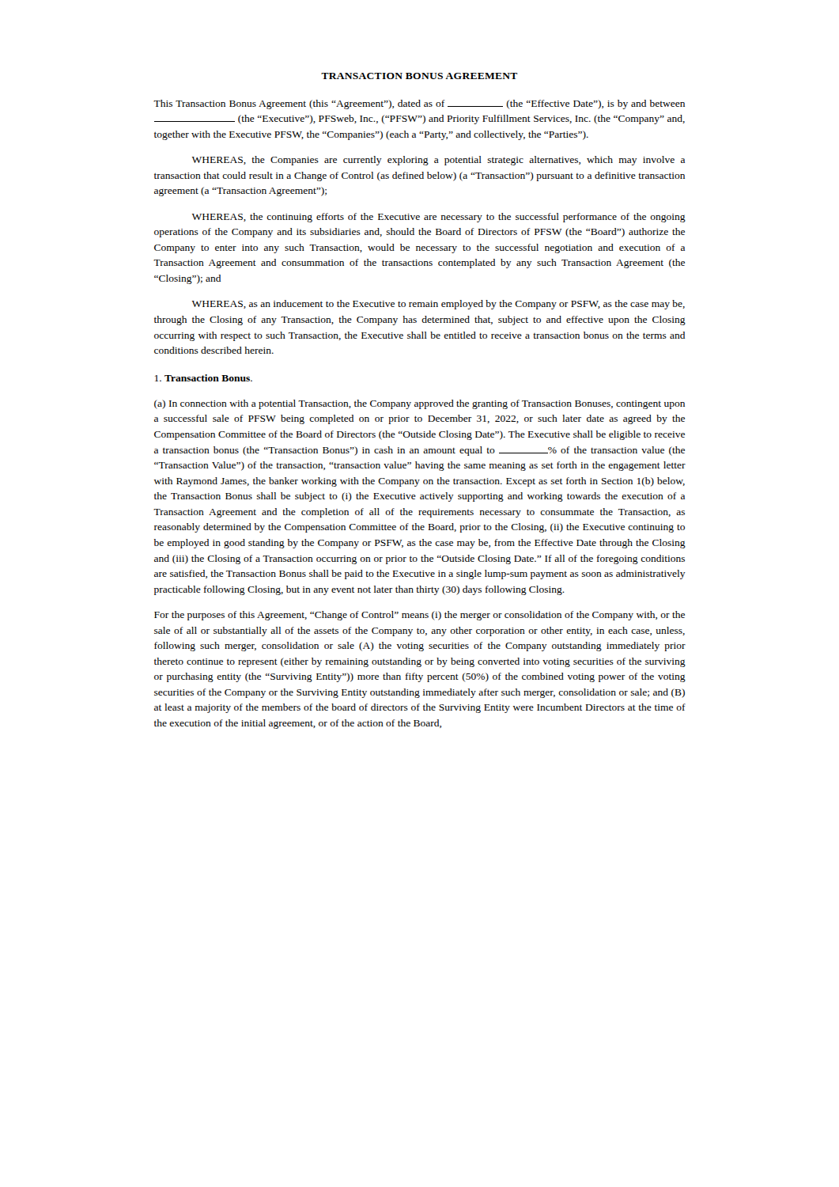TRANSACTION BONUS AGREEMENT
This Transaction Bonus Agreement (this “Agreement”), dated as of (the “Effective Date”), is by and between (the “Executive”), PFSweb, Inc., (“PFSW”) and Priority Fulfillment Services, Inc. (the “Company” and, together with the Executive PFSW, the “Companies”) (each a “Party,” and collectively, the “Parties”).
WHEREAS, the Companies are currently exploring a potential strategic alternatives, which may involve a transaction that could result in a Change of Control (as defined below) (a “Transaction”) pursuant to a definitive transaction agreement (a “Transaction Agreement”);
WHEREAS, the continuing efforts of the Executive are necessary to the successful performance of the ongoing operations of the Company and its subsidiaries and, should the Board of Directors of PFSW (the “Board”) authorize the Company to enter into any such Transaction, would be necessary to the successful negotiation and execution of a Transaction Agreement and consummation of the transactions contemplated by any such Transaction Agreement (the “Closing”); and
WHEREAS, as an inducement to the Executive to remain employed by the Company or PSFW, as the case may be, through the Closing of any Transaction, the Company has determined that, subject to and effective upon the Closing occurring with respect to such Transaction, the Executive shall be entitled to receive a transaction bonus on the terms and conditions described herein.
1. Transaction Bonus.
(a) In connection with a potential Transaction, the Company approved the granting of Transaction Bonuses, contingent upon a successful sale of PFSW being completed on or prior to December 31, 2022, or such later date as agreed by the Compensation Committee of the Board of Directors (the “Outside Closing Date”). The Executive shall be eligible to receive a transaction bonus (the “Transaction Bonus”) in cash in an amount equal to % of the transaction value (the “Transaction Value”) of the transaction, “transaction value” having the same meaning as set forth in the engagement letter with Raymond James, the banker working with the Company on the transaction. Except as set forth in Section 1(b) below, the Transaction Bonus shall be subject to (i) the Executive actively supporting and working towards the execution of a Transaction Agreement and the completion of all of the requirements necessary to consummate the Transaction, as reasonably determined by the Compensation Committee of the Board, prior to the Closing, (ii) the Executive continuing to be employed in good standing by the Company or PSFW, as the case may be, from the Effective Date through the Closing and (iii) the Closing of a Transaction occurring on or prior to the “Outside Closing Date.” If all of the foregoing conditions are satisfied, the Transaction Bonus shall be paid to the Executive in a single lump-sum payment as soon as administratively practicable following Closing, but in any event not later than thirty (30) days following Closing.
For the purposes of this Agreement, “Change of Control” means (i) the merger or consolidation of the Company with, or the sale of all or substantially all of the assets of the Company to, any other corporation or other entity, in each case, unless, following such merger, consolidation or sale (A) the voting securities of the Company outstanding immediately prior thereto continue to represent (either by remaining outstanding or by being converted into voting securities of the surviving or purchasing entity (the “Surviving Entity”)) more than fifty percent (50%) of the combined voting power of the voting securities of the Company or the Surviving Entity outstanding immediately after such merger, consolidation or sale; and (B) at least a majority of the members of the board of directors of the Surviving Entity were Incumbent Directors at the time of the execution of the initial agreement, or of the action of the Board,